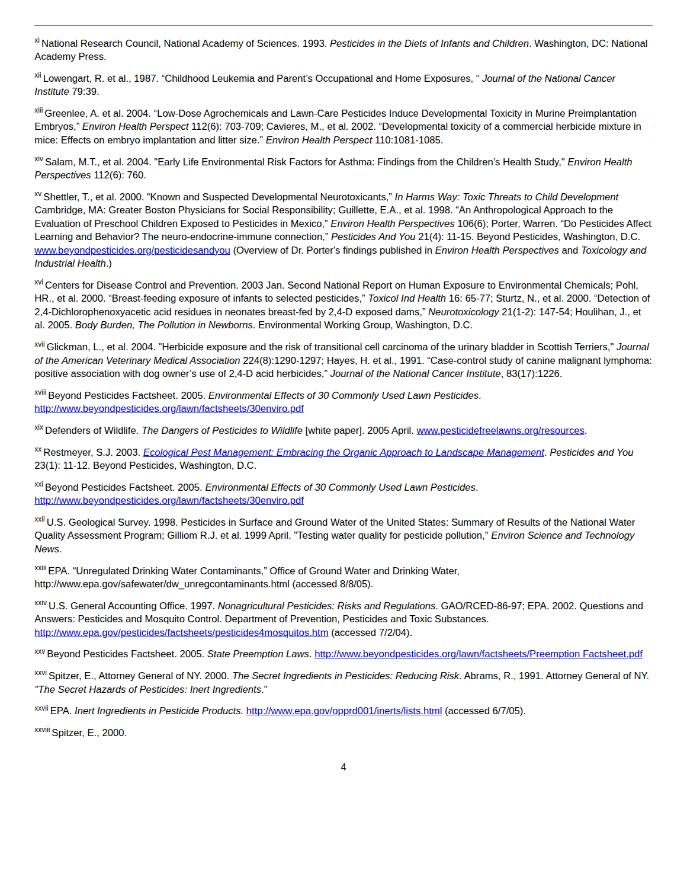xiNational Research Council, National Academy of Sciences. 1993. Pesticides in the Diets of Infants and Children. Washington, DC: National Academy Press.
xiiLowengart, R. et al., 1987. “Childhood Leukemia and Parent’s Occupational and Home Exposures, “ Journal of the National Cancer Institute 79:39.
xiiiGreenlee, A. et al. 2004. “Low-Dose Agrochemicals and Lawn-Care Pesticides Induce Developmental Toxicity in Murine Preimplantation Embryos,” Environ Health Perspect 112(6): 703-709; Cavieres, M., et al. 2002. “Developmental toxicity of a commercial herbicide mixture in mice: Effects on embryo implantation and litter size.” Environ Health Perspect 110:1081-1085.
xivSalam, M.T., et al. 2004. "Early Life Environmental Risk Factors for Asthma: Findings from the Children’s Health Study," Environ Health Perspectives 112(6): 760.
xvShettler, T., et al. 2000. “Known and Suspected Developmental Neurotoxicants,” In Harms Way: Toxic Threats to Child Development Cambridge, MA: Greater Boston Physicians for Social Responsibility; Guillette, E.A., et al. 1998. “An Anthropological Approach to the Evaluation of Preschool Children Exposed to Pesticides in Mexico,” Environ Health Perspectives 106(6); Porter, Warren. “Do Pesticides Affect Learning and Behavior? The neuro-endocrine-immune connection,” Pesticides And You 21(4): 11-15. Beyond Pesticides, Washington, D.C. www.beyondpesticides.org/pesticidesandyou (Overview of Dr. Porter's findings published in Environ Health Perspectives and Toxicology and Industrial Health.)
xviCenters for Disease Control and Prevention. 2003 Jan. Second National Report on Human Exposure to Environmental Chemicals; Pohl, HR., et al. 2000. “Breast-feeding exposure of infants to selected pesticides,” Toxicol Ind Health 16: 65-77; Sturtz, N., et al. 2000. “Detection of 2,4-Dichlorophenoxyacetic acid residues in neonates breast-fed by 2,4-D exposed dams,” Neurotoxicology 21(1-2): 147-54; Houlihan, J., et al. 2005. Body Burden, The Pollution in Newborns. Environmental Working Group, Washington, D.C.
xviiGlickman, L., et al. 2004. "Herbicide exposure and the risk of transitional cell carcinoma of the urinary bladder in Scottish Terriers," Journal of the American Veterinary Medical Association 224(8):1290-1297; Hayes, H. et al., 1991. “Case-control study of canine malignant lymphoma: positive association with dog owner’s use of 2,4-D acid herbicides,” Journal of the National Cancer Institute, 83(17):1226.
xviiiBeyond Pesticides Factsheet. 2005. Environmental Effects of 30 Commonly Used Lawn Pesticides. http://www.beyondpesticides.org/lawn/factsheets/30enviro.pdf
xixDefenders of Wildlife. The Dangers of Pesticides to Wildlife [white paper]. 2005 April. www.pesticidefreelawns.org/resources.
xxRestmeyer, S.J. 2003. Ecological Pest Management: Embracing the Organic Approach to Landscape Management. Pesticides and You 23(1): 11-12. Beyond Pesticides, Washington, D.C.
xxiBeyond Pesticides Factsheet. 2005. Environmental Effects of 30 Commonly Used Lawn Pesticides. http://www.beyondpesticides.org/lawn/factsheets/30enviro.pdf
xxiiU.S. Geological Survey. 1998. Pesticides in Surface and Ground Water of the United States: Summary of Results of the National Water Quality Assessment Program; Gilliom R.J. et al. 1999 April. "Testing water quality for pesticide pollution," Environ Science and Technology News.
xxiiiEPA. “Unregulated Drinking Water Contaminants,” Office of Ground Water and Drinking Water, http://www.epa.gov/safewater/dw_unregcontaminants.html (accessed 8/8/05).
xxivU.S. General Accounting Office. 1997. Nonagricultural Pesticides: Risks and Regulations. GAO/RCED-86-97; EPA. 2002. Questions and Answers: Pesticides and Mosquito Control. Department of Prevention, Pesticides and Toxic Substances. http://www.epa.gov/pesticides/factsheets/pesticides4mosquitos.htm (accessed 7/2/04).
xxvBeyond Pesticides Factsheet. 2005. State Preemption Laws. http://www.beyondpesticides.org/lawn/factsheets/Preemption Factsheet.pdf
xxviSpitzer, E., Attorney General of NY. 2000. The Secret Ingredients in Pesticides: Reducing Risk. Abrams, R., 1991. Attorney General of NY. "The Secret Hazards of Pesticides: Inert Ingredients."
xxviiEPA. Inert Ingredients in Pesticide Products. http://www.epa.gov/opprd001/inerts/lists.html (accessed 6/7/05).
xxviiiSpitzer, E., 2000.
4